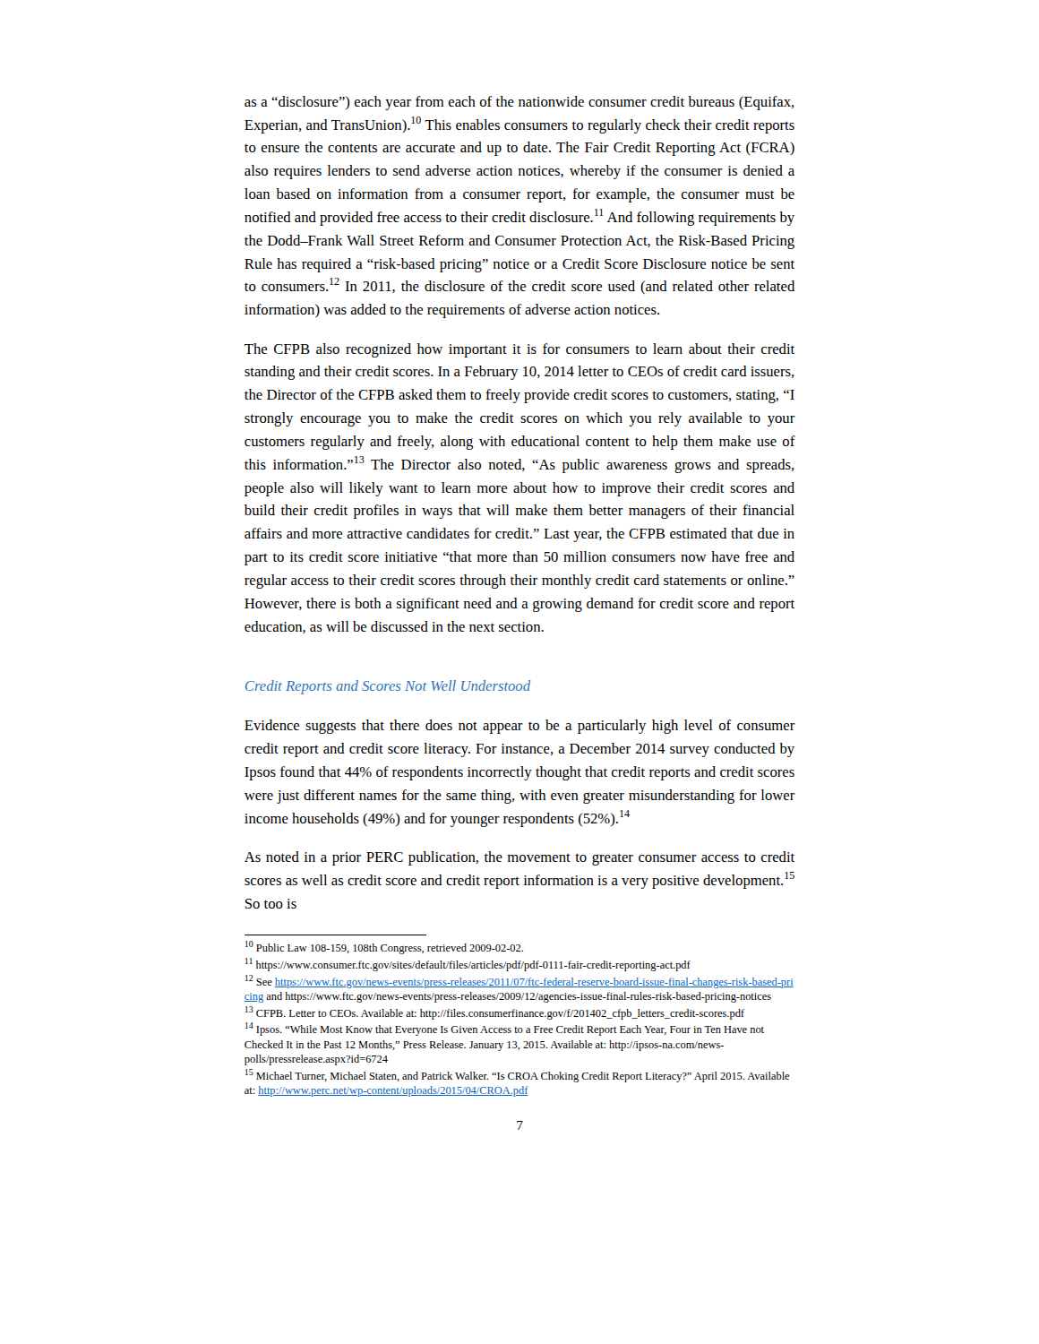as a “disclosure”) each year from each of the nationwide consumer credit bureaus (Equifax, Experian, and TransUnion).10 This enables consumers to regularly check their credit reports to ensure the contents are accurate and up to date. The Fair Credit Reporting Act (FCRA) also requires lenders to send adverse action notices, whereby if the consumer is denied a loan based on information from a consumer report, for example, the consumer must be notified and provided free access to their credit disclosure.11 And following requirements by the Dodd–Frank Wall Street Reform and Consumer Protection Act, the Risk-Based Pricing Rule has required a “risk-based pricing” notice or a Credit Score Disclosure notice be sent to consumers.12 In 2011, the disclosure of the credit score used (and related other related information) was added to the requirements of adverse action notices.
The CFPB also recognized how important it is for consumers to learn about their credit standing and their credit scores. In a February 10, 2014 letter to CEOs of credit card issuers, the Director of the CFPB asked them to freely provide credit scores to customers, stating, “I strongly encourage you to make the credit scores on which you rely available to your customers regularly and freely, along with educational content to help them make use of this information.”13 The Director also noted, “As public awareness grows and spreads, people also will likely want to learn more about how to improve their credit scores and build their credit profiles in ways that will make them better managers of their financial affairs and more attractive candidates for credit.” Last year, the CFPB estimated that due in part to its credit score initiative “that more than 50 million consumers now have free and regular access to their credit scores through their monthly credit card statements or online.” However, there is both a significant need and a growing demand for credit score and report education, as will be discussed in the next section.
Credit Reports and Scores Not Well Understood
Evidence suggests that there does not appear to be a particularly high level of consumer credit report and credit score literacy. For instance, a December 2014 survey conducted by Ipsos found that 44% of respondents incorrectly thought that credit reports and credit scores were just different names for the same thing, with even greater misunderstanding for lower income households (49%) and for younger respondents (52%).14
As noted in a prior PERC publication, the movement to greater consumer access to credit scores as well as credit score and credit report information is a very positive development.15 So too is
10 Public Law 108-159, 108th Congress, retrieved 2009-02-02.
11 https://www.consumer.ftc.gov/sites/default/files/articles/pdf/pdf-0111-fair-credit-reporting-act.pdf
12 See https://www.ftc.gov/news-events/press-releases/2011/07/ftc-federal-reserve-board-issue-final-changes-risk-based-pricing and https://www.ftc.gov/news-events/press-releases/2009/12/agencies-issue-final-rules-risk-based-pricing-notices
13 CFPB. Letter to CEOs. Available at: http://files.consumerfinance.gov/f/201402_cfpb_letters_credit-scores.pdf
14 Ipsos. “While Most Know that Everyone Is Given Access to a Free Credit Report Each Year, Four in Ten Have not Checked It in the Past 12 Months,” Press Release. January 13, 2015. Available at: http://ipsos-na.com/news-polls/pressrelease.aspx?id=6724
15 Michael Turner, Michael Staten, and Patrick Walker. “Is CROA Choking Credit Report Literacy?” April 2015. Available at: http://www.perc.net/wp-content/uploads/2015/04/CROA.pdf
7